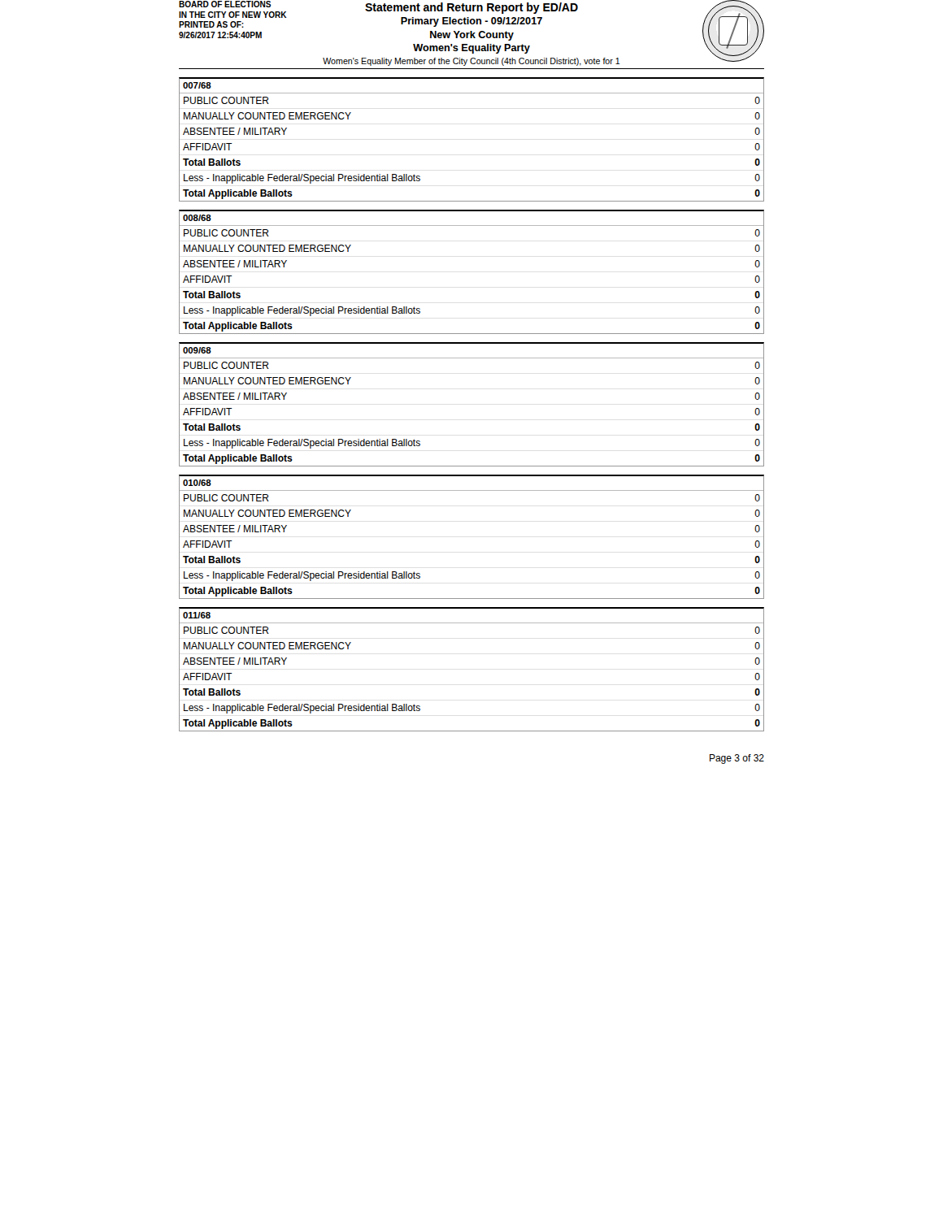BOARD OF ELECTIONS
IN THE CITY OF NEW YORK
PRINTED AS OF:
9/26/2017 12:54:40PM
Statement and Return Report by ED/AD
Primary Election - 09/12/2017
New York County
Women's Equality Party
Women's Equality Member of the City Council (4th Council District), vote for 1
007/68
| PUBLIC COUNTER | 0 |
| MANUALLY COUNTED EMERGENCY | 0 |
| ABSENTEE / MILITARY | 0 |
| AFFIDAVIT | 0 |
| Total Ballots | 0 |
| Less - Inapplicable Federal/Special Presidential Ballots | 0 |
| Total Applicable Ballots | 0 |
008/68
| PUBLIC COUNTER | 0 |
| MANUALLY COUNTED EMERGENCY | 0 |
| ABSENTEE / MILITARY | 0 |
| AFFIDAVIT | 0 |
| Total Ballots | 0 |
| Less - Inapplicable Federal/Special Presidential Ballots | 0 |
| Total Applicable Ballots | 0 |
009/68
| PUBLIC COUNTER | 0 |
| MANUALLY COUNTED EMERGENCY | 0 |
| ABSENTEE / MILITARY | 0 |
| AFFIDAVIT | 0 |
| Total Ballots | 0 |
| Less - Inapplicable Federal/Special Presidential Ballots | 0 |
| Total Applicable Ballots | 0 |
010/68
| PUBLIC COUNTER | 0 |
| MANUALLY COUNTED EMERGENCY | 0 |
| ABSENTEE / MILITARY | 0 |
| AFFIDAVIT | 0 |
| Total Ballots | 0 |
| Less - Inapplicable Federal/Special Presidential Ballots | 0 |
| Total Applicable Ballots | 0 |
011/68
| PUBLIC COUNTER | 0 |
| MANUALLY COUNTED EMERGENCY | 0 |
| ABSENTEE / MILITARY | 0 |
| AFFIDAVIT | 0 |
| Total Ballots | 0 |
| Less - Inapplicable Federal/Special Presidential Ballots | 0 |
| Total Applicable Ballots | 0 |
Page 3 of 32